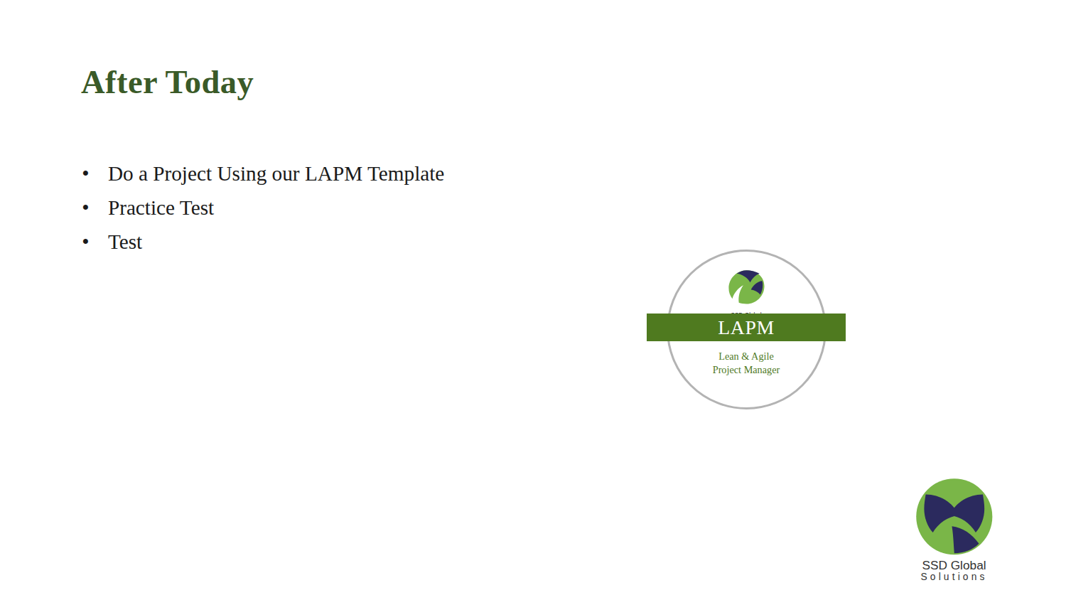After Today
Do a Project Using our LAPM Template
Practice Test
Test
SSD GlobalSolutions
LAPM
Lean & Agile
Project Manager
SSD GlobalSolutions